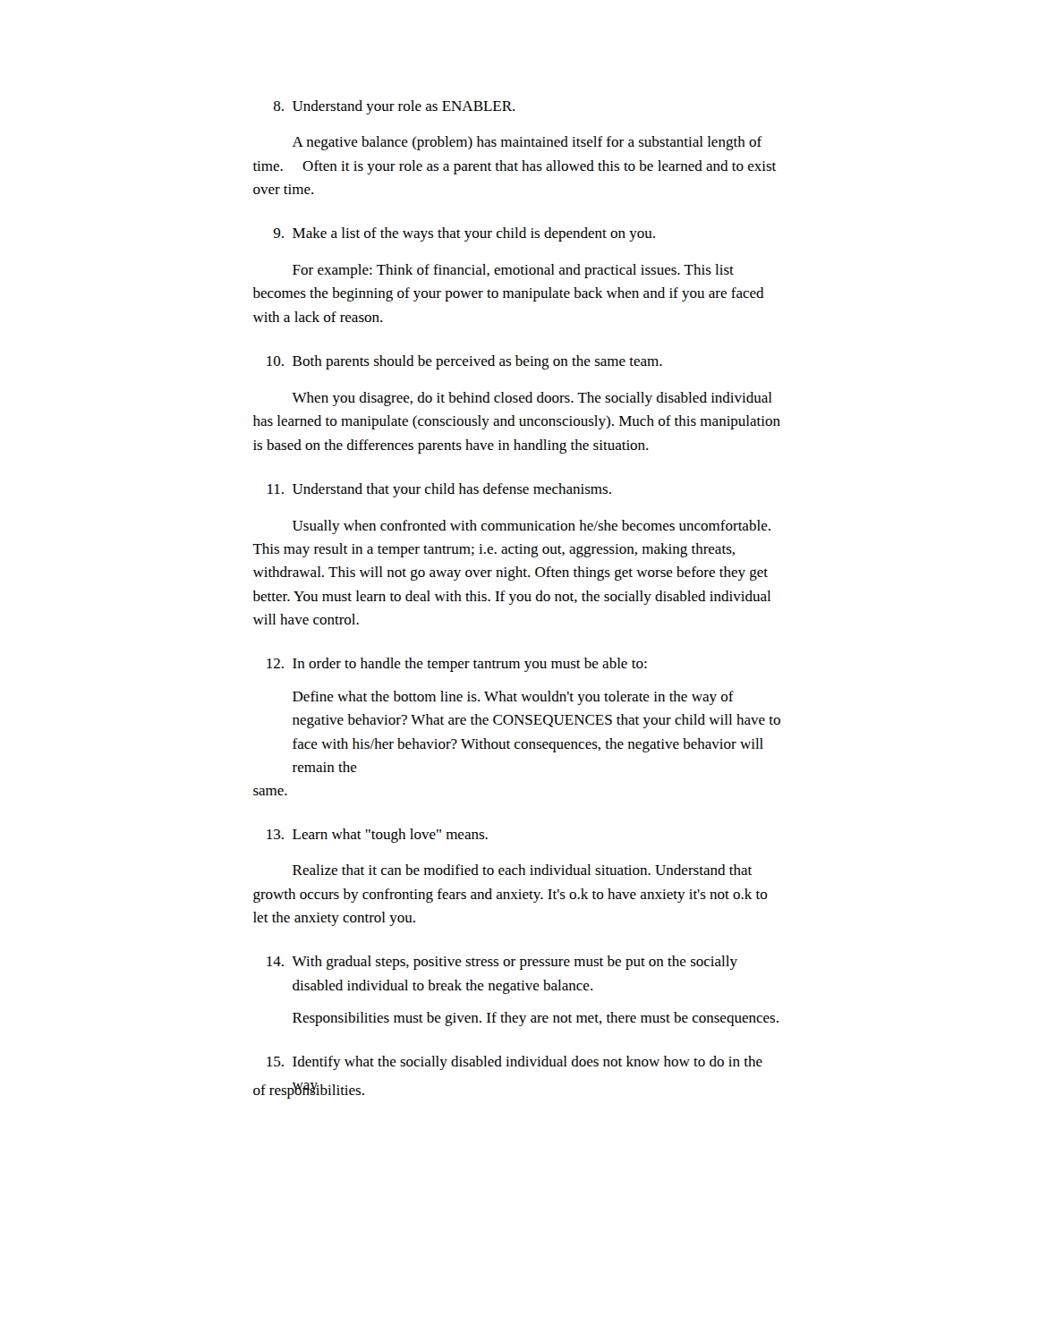8. Understand your role as ENABLER.
A negative balance (problem) has maintained itself for a substantial length of time. Often it is your role as a parent that has allowed this to be learned and to exist over time.
9. Make a list of the ways that your child is dependent on you.
For example: Think of financial, emotional and practical issues. This list becomes the beginning of your power to manipulate back when and if you are faced with a lack of reason.
10. Both parents should be perceived as being on the same team.
When you disagree, do it behind closed doors. The socially disabled individual has learned to manipulate (consciously and unconsciously). Much of this manipulation is based on the differences parents have in handling the situation.
11. Understand that your child has defense mechanisms.
Usually when confronted with communication he/she becomes uncomfortable. This may result in a temper tantrum; i.e. acting out, aggression, making threats, withdrawal. This will not go away over night. Often things get worse before they get better. You must learn to deal with this. If you do not, the socially disabled individual will have control.
12. In order to handle the temper tantrum you must be able to:
Define what the bottom line is. What wouldn't you tolerate in the way of negative behavior? What are the CONSEQUENCES that your child will have to face with his/her behavior? Without consequences, the negative behavior will remain the same.
13. Learn what "tough love" means.
Realize that it can be modified to each individual situation. Understand that growth occurs by confronting fears and anxiety. It's o.k to have anxiety it's not o.k to let the anxiety control you.
14. With gradual steps, positive stress or pressure must be put on the socially disabled individual to break the negative balance.
Responsibilities must be given. If they are not met, there must be consequences.
15. Identify what the socially disabled individual does not know how to do in the way
of responsibilities.